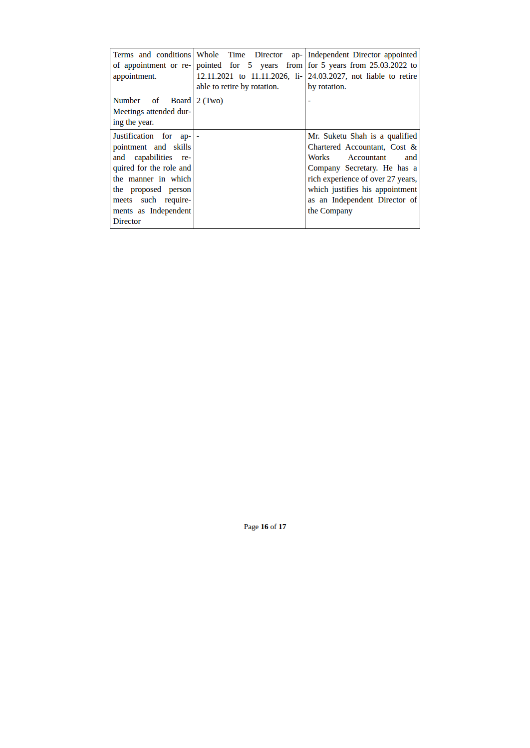| Terms and conditions of appointment or re-appointment. | Whole Time Director appointed for 5 years from 12.11.2021 to 11.11.2026, liable to retire by rotation. | Independent Director appointed for 5 years from 25.03.2022 to 24.03.2027, not liable to retire by rotation. |
| Number of Board Meetings attended during the year. | 2 (Two) | - |
| Justification for appointment and skills and capabilities required for the role and the manner in which the proposed person meets such requirements as Independent Director | - | Mr. Suketu Shah is a qualified Chartered Accountant, Cost & Works Accountant and Company Secretary. He has a rich experience of over 27 years, which justifies his appointment as an Independent Director of the Company |
Page 16 of 17